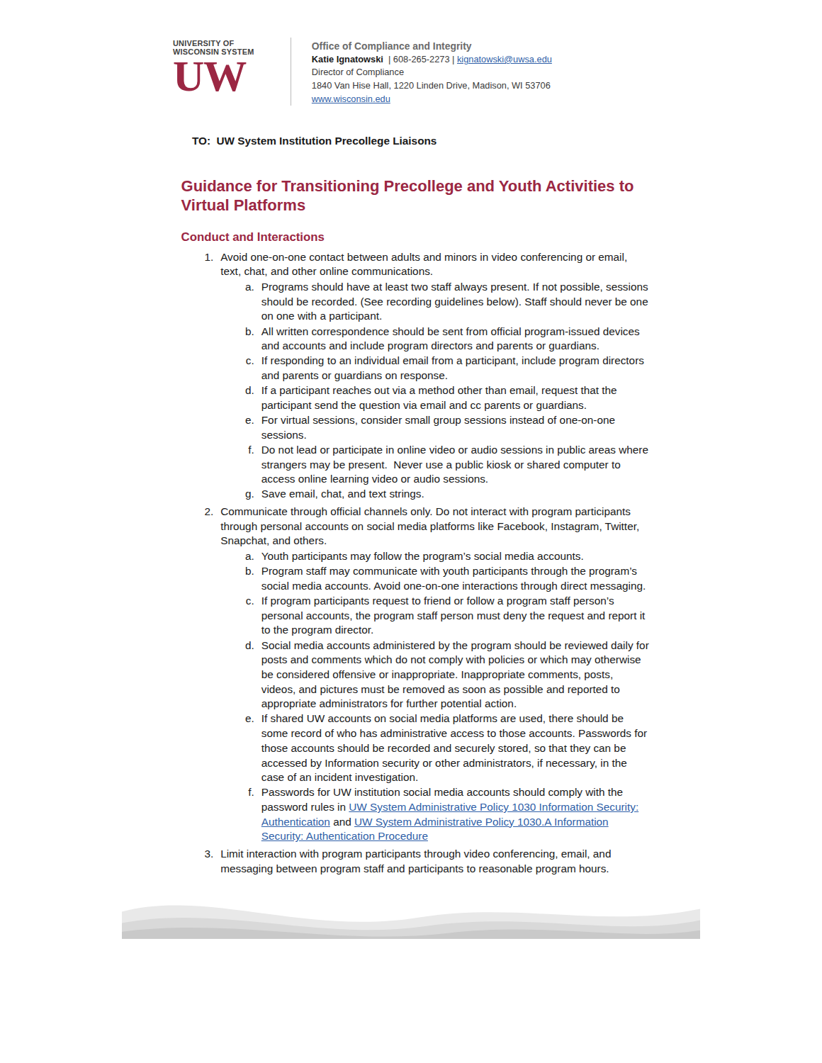University of
Wisconsin System
UW
Office of Compliance and Integrity
Katie Ignatowski | 608-265-2273 | kignatowski@uwsa.edu
Director of Compliance
1840 Van Hise Hall, 1220 Linden Drive, Madison, WI 53706
www.wisconsin.edu
TO: UW System Institution Precollege Liaisons
Guidance for Transitioning Precollege and Youth Activities to Virtual Platforms
Conduct and Interactions
Avoid one-on-one contact between adults and minors in video conferencing or email, text, chat, and other online communications.
Programs should have at least two staff always present. If not possible, sessions should be recorded. (See recording guidelines below). Staff should never be one on one with a participant.
All written correspondence should be sent from official program-issued devices and accounts and include program directors and parents or guardians.
If responding to an individual email from a participant, include program directors and parents or guardians on response.
If a participant reaches out via a method other than email, request that the participant send the question via email and cc parents or guardians.
For virtual sessions, consider small group sessions instead of one-on-one sessions.
Do not lead or participate in online video or audio sessions in public areas where strangers may be present. Never use a public kiosk or shared computer to access online learning video or audio sessions.
Save email, chat, and text strings.
Communicate through official channels only. Do not interact with program participants through personal accounts on social media platforms like Facebook, Instagram, Twitter, Snapchat, and others.
Youth participants may follow the program’s social media accounts.
Program staff may communicate with youth participants through the program’s social media accounts. Avoid one-on-one interactions through direct messaging.
If program participants request to friend or follow a program staff person’s personal accounts, the program staff person must deny the request and report it to the program director.
Social media accounts administered by the program should be reviewed daily for posts and comments which do not comply with policies or which may otherwise be considered offensive or inappropriate. Inappropriate comments, posts, videos, and pictures must be removed as soon as possible and reported to appropriate administrators for further potential action.
If shared UW accounts on social media platforms are used, there should be some record of who has administrative access to those accounts. Passwords for those accounts should be recorded and securely stored, so that they can be accessed by Information security or other administrators, if necessary, in the case of an incident investigation.
Passwords for UW institution social media accounts should comply with the password rules in UW System Administrative Policy 1030 Information Security: Authentication and UW System Administrative Policy 1030.A Information Security: Authentication Procedure
Limit interaction with program participants through video conferencing, email, and messaging between program staff and participants to reasonable program hours.